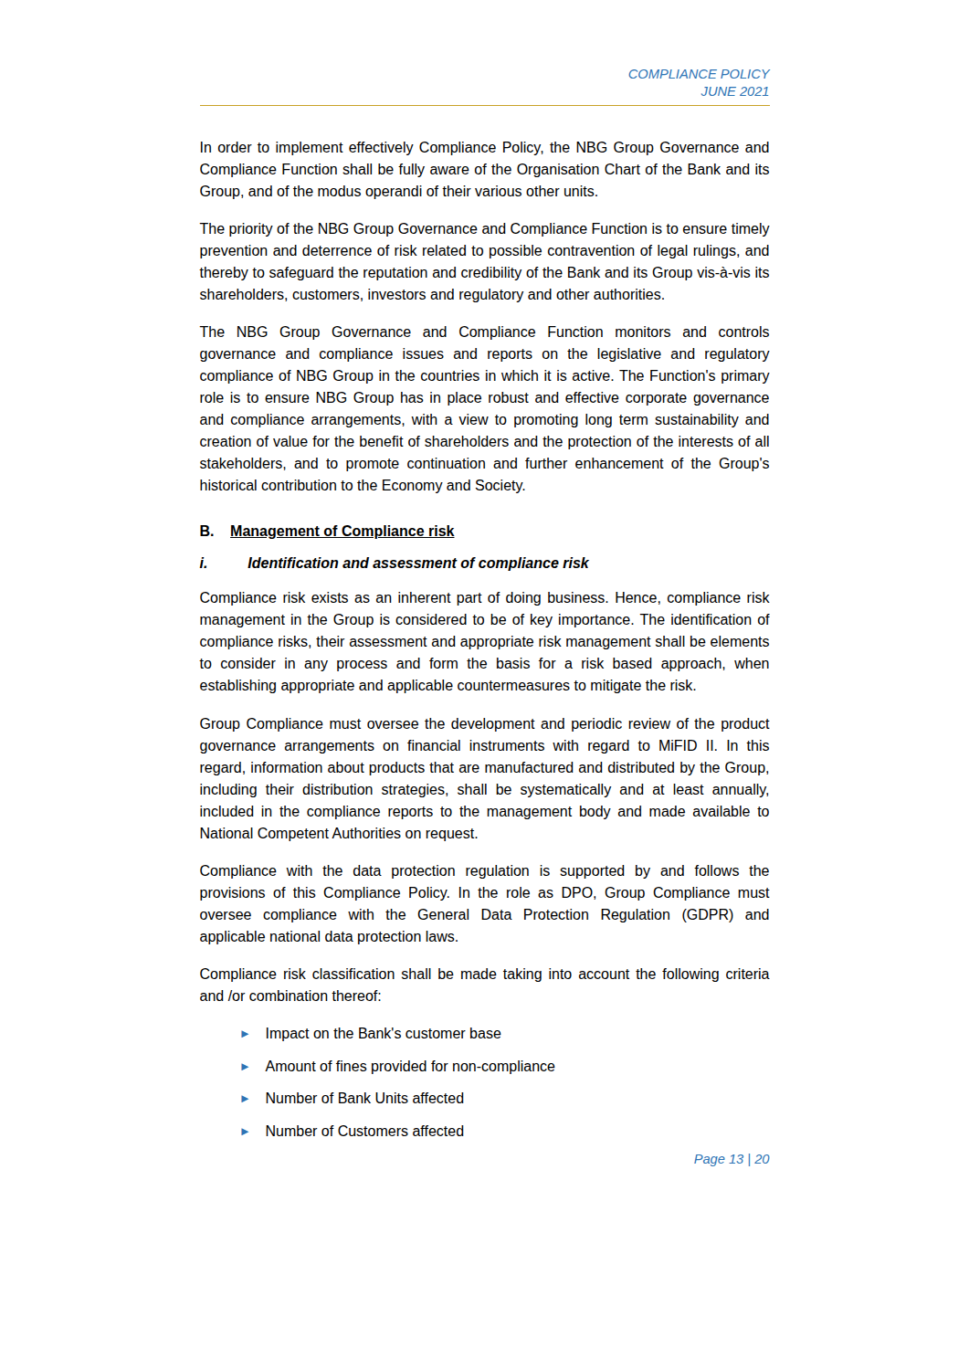COMPLIANCE POLICY
JUNE 2021
In order to implement effectively Compliance Policy, the NBG Group Governance and Compliance Function shall be fully aware of the Organisation Chart of the Bank and its Group, and of the modus operandi of their various other units.
The priority of the NBG Group Governance and Compliance Function is to ensure timely prevention and deterrence of risk related to possible contravention of legal rulings, and thereby to safeguard the reputation and credibility of the Bank and its Group vis-à-vis its shareholders, customers, investors and regulatory and other authorities.
The NBG Group Governance and Compliance Function monitors and controls governance and compliance issues and reports on the legislative and regulatory compliance of NBG Group in the countries in which it is active. The Function's primary role is to ensure NBG Group has in place robust and effective corporate governance and compliance arrangements, with a view to promoting long term sustainability and creation of value for the benefit of shareholders and the protection of the interests of all stakeholders, and to promote continuation and further enhancement of the Group's historical contribution to the Economy and Society.
B. Management of Compliance risk
i. Identification and assessment of compliance risk
Compliance risk exists as an inherent part of doing business. Hence, compliance risk management in the Group is considered to be of key importance. The identification of compliance risks, their assessment and appropriate risk management shall be elements to consider in any process and form the basis for a risk based approach, when establishing appropriate and applicable countermeasures to mitigate the risk.
Group Compliance must oversee the development and periodic review of the product governance arrangements on financial instruments with regard to MiFID II. In this regard, information about products that are manufactured and distributed by the Group, including their distribution strategies, shall be systematically and at least annually, included in the compliance reports to the management body and made available to National Competent Authorities on request.
Compliance with the data protection regulation is supported by and follows the provisions of this Compliance Policy. In the role as DPO, Group Compliance must oversee compliance with the General Data Protection Regulation (GDPR) and applicable national data protection laws.
Compliance risk classification shall be made taking into account the following criteria and /or combination thereof:
Impact on the Bank's customer base
Amount of fines provided for non-compliance
Number of Bank Units affected
Number of Customers affected
Page 13 | 20